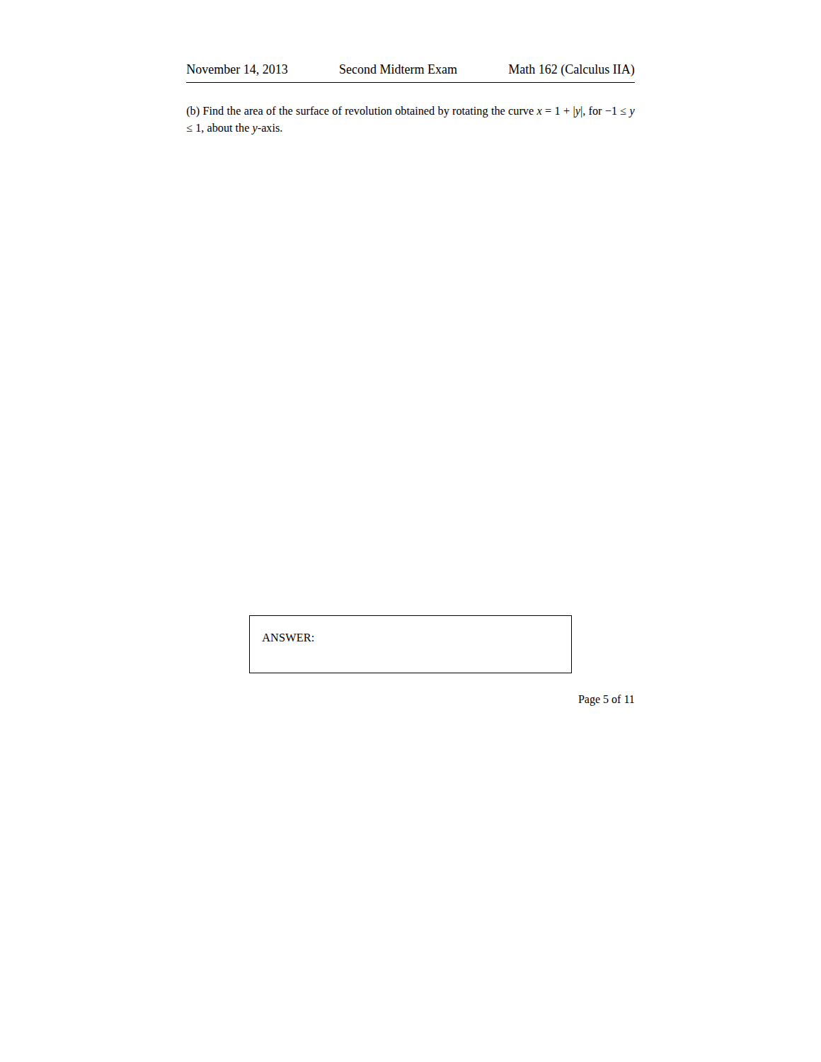November 14, 2013 Second Midterm Exam Math 162 (Calculus IIA)
(b) Find the area of the surface of revolution obtained by rotating the curve x = 1 + |y|, for −1 ≤ y ≤ 1, about the y-axis.
ANSWER:
Page 5 of 11